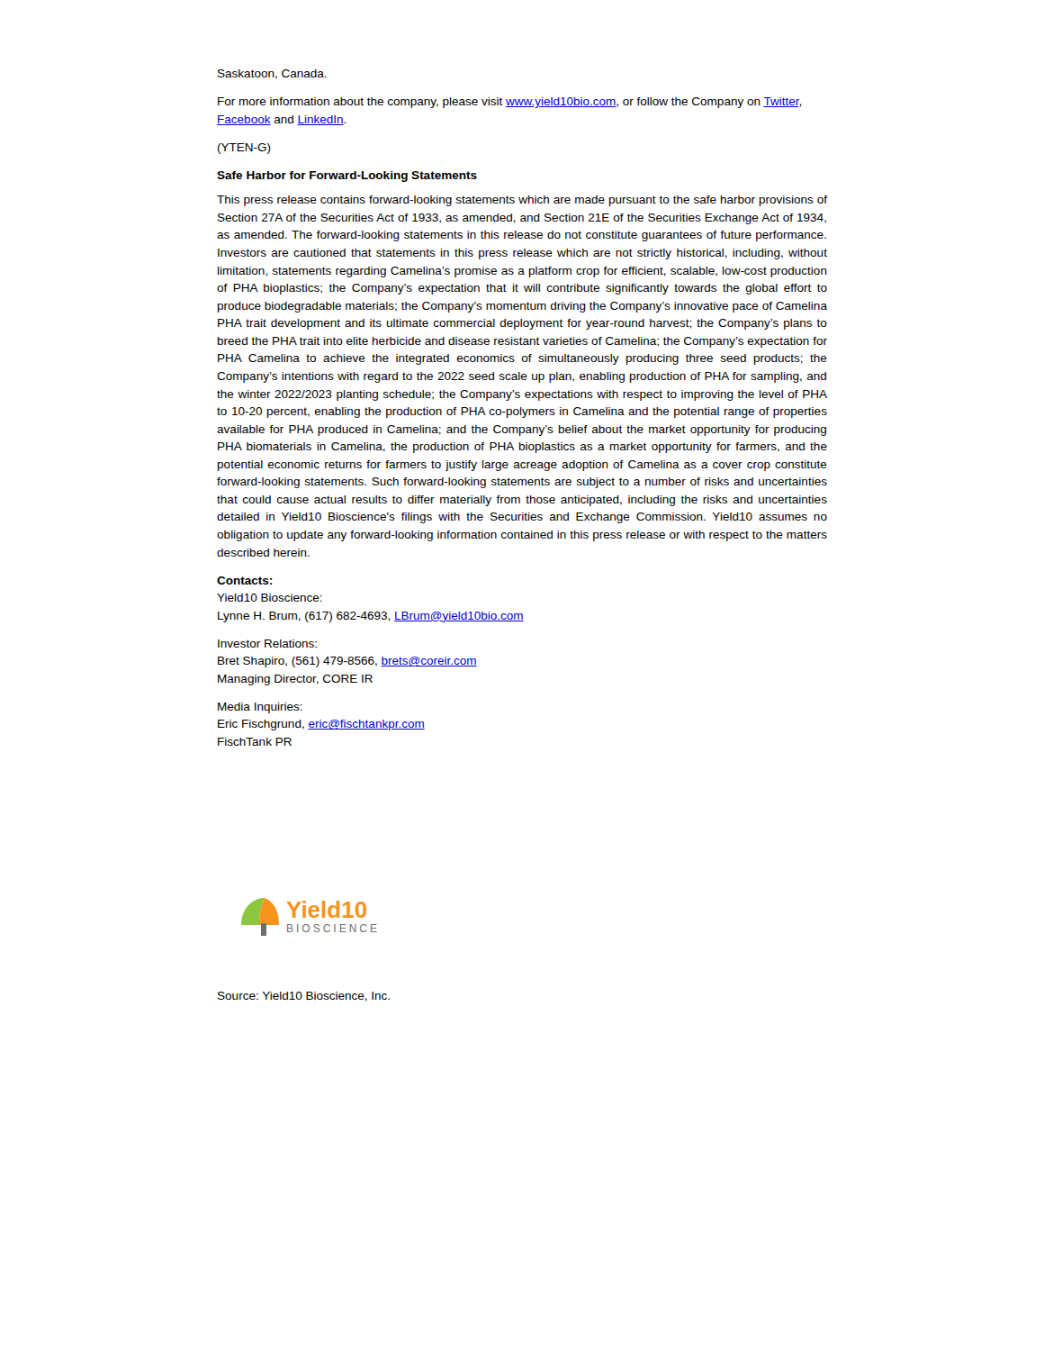Saskatoon, Canada.
For more information about the company, please visit www.yield10bio.com, or follow the Company on Twitter, Facebook and LinkedIn.
(YTEN-G)
Safe Harbor for Forward-Looking Statements
This press release contains forward-looking statements which are made pursuant to the safe harbor provisions of Section 27A of the Securities Act of 1933, as amended, and Section 21E of the Securities Exchange Act of 1934, as amended. The forward-looking statements in this release do not constitute guarantees of future performance. Investors are cautioned that statements in this press release which are not strictly historical, including, without limitation, statements regarding Camelina’s promise as a platform crop for efficient, scalable, low-cost production of PHA bioplastics; the Company’s expectation that it will contribute significantly towards the global effort to produce biodegradable materials; the Company’s momentum driving the Company’s innovative pace of Camelina PHA trait development and its ultimate commercial deployment for year-round harvest; the Company’s plans to breed the PHA trait into elite herbicide and disease resistant varieties of Camelina; the Company’s expectation for PHA Camelina to achieve the integrated economics of simultaneously producing three seed products; the Company’s intentions with regard to the 2022 seed scale up plan, enabling production of PHA for sampling, and the winter 2022/2023 planting schedule; the Company’s expectations with respect to improving the level of PHA to 10-20 percent, enabling the production of PHA co-polymers in Camelina and the potential range of properties available for PHA produced in Camelina; and the Company’s belief about the market opportunity for producing PHA biomaterials in Camelina, the production of PHA bioplastics as a market opportunity for farmers, and the potential economic returns for farmers to justify large acreage adoption of Camelina as a cover crop constitute forward-looking statements. Such forward-looking statements are subject to a number of risks and uncertainties that could cause actual results to differ materially from those anticipated, including the risks and uncertainties detailed in Yield10 Bioscience's filings with the Securities and Exchange Commission. Yield10 assumes no obligation to update any forward-looking information contained in this press release or with respect to the matters described herein.
Contacts:
Yield10 Bioscience:
Lynne H. Brum, (617) 682-4693, LBrum@yield10bio.com
Investor Relations:
Bret Shapiro, (561) 479-8566, brets@coreir.com
Managing Director, CORE IR
Media Inquiries:
Eric Fischgrund, eric@fischtankpr.com
FischTank PR
Yield10 BIOSCIENCE
Source: Yield10 Bioscience, Inc.